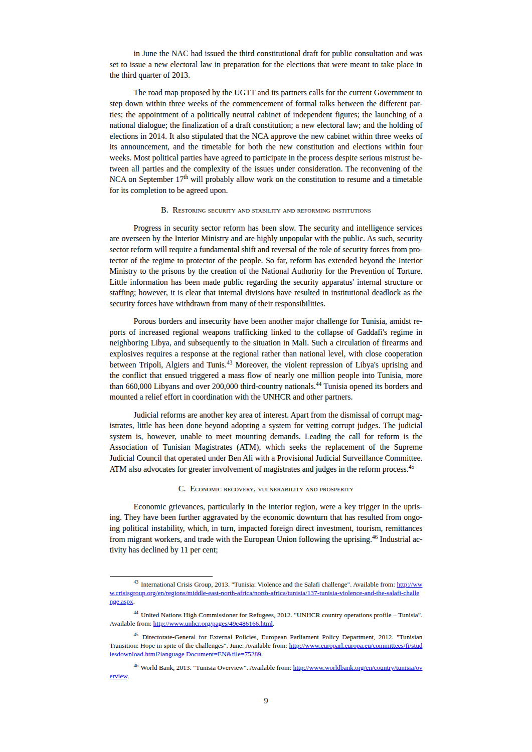in June the NAC had issued the third constitutional draft for public consultation and was set to issue a new electoral law in preparation for the elections that were meant to take place in the third quarter of 2013.
The road map proposed by the UGTT and its partners calls for the current Government to step down within three weeks of the commencement of formal talks between the different parties; the appointment of a politically neutral cabinet of independent figures; the launching of a national dialogue; the finalization of a draft constitution; a new electoral law; and the holding of elections in 2014. It also stipulated that the NCA approve the new cabinet within three weeks of its announcement, and the timetable for both the new constitution and elections within four weeks. Most political parties have agreed to participate in the process despite serious mistrust between all parties and the complexity of the issues under consideration. The reconvening of the NCA on September 17th will probably allow work on the constitution to resume and a timetable for its completion to be agreed upon.
B. Restoring security and stability and reforming institutions
Progress in security sector reform has been slow. The security and intelligence services are overseen by the Interior Ministry and are highly unpopular with the public. As such, security sector reform will require a fundamental shift and reversal of the role of security forces from protector of the regime to protector of the people. So far, reform has extended beyond the Interior Ministry to the prisons by the creation of the National Authority for the Prevention of Torture. Little information has been made public regarding the security apparatus' internal structure or staffing; however, it is clear that internal divisions have resulted in institutional deadlock as the security forces have withdrawn from many of their responsibilities.
Porous borders and insecurity have been another major challenge for Tunisia, amidst reports of increased regional weapons trafficking linked to the collapse of Gaddafi's regime in neighboring Libya, and subsequently to the situation in Mali. Such a circulation of firearms and explosives requires a response at the regional rather than national level, with close cooperation between Tripoli, Algiers and Tunis.43 Moreover, the violent repression of Libya's uprising and the conflict that ensued triggered a mass flow of nearly one million people into Tunisia, more than 660,000 Libyans and over 200,000 third-country nationals.44 Tunisia opened its borders and mounted a relief effort in coordination with the UNHCR and other partners.
Judicial reforms are another key area of interest. Apart from the dismissal of corrupt magistrates, little has been done beyond adopting a system for vetting corrupt judges. The judicial system is, however, unable to meet mounting demands. Leading the call for reform is the Association of Tunisian Magistrates (ATM), which seeks the replacement of the Supreme Judicial Council that operated under Ben Ali with a Provisional Judicial Surveillance Committee. ATM also advocates for greater involvement of magistrates and judges in the reform process.45
C. Economic recovery, vulnerability and prosperity
Economic grievances, particularly in the interior region, were a key trigger in the uprising. They have been further aggravated by the economic downturn that has resulted from ongoing political instability, which, in turn, impacted foreign direct investment, tourism, remittances from migrant workers, and trade with the European Union following the uprising.46 Industrial activity has declined by 11 per cent;
43 International Crisis Group, 2013. "Tunisia: Violence and the Salafi challenge". Available from: http://www.crisisgroup.org/en/regions/middle-east-north-africa/north-africa/tunisia/137-tunisia-violence-and-the-salafi-challenge.aspx.
44 United Nations High Commissioner for Refugees, 2012. "UNHCR country operations profile – Tunisia". Available from: http://www.unhcr.org/pages/49e486166.html.
45 Directorate-General for External Policies, European Parliament Policy Department, 2012. "Tunisian Transition: Hope in spite of the challenges". June. Available from: http://www.europarl.europa.eu/committees/fi/studiesdownload.html?language Document=EN&file=75289.
46 World Bank, 2013. "Tunisia Overview". Available from: http://www.worldbank.org/en/country/tunisia/overview.
9